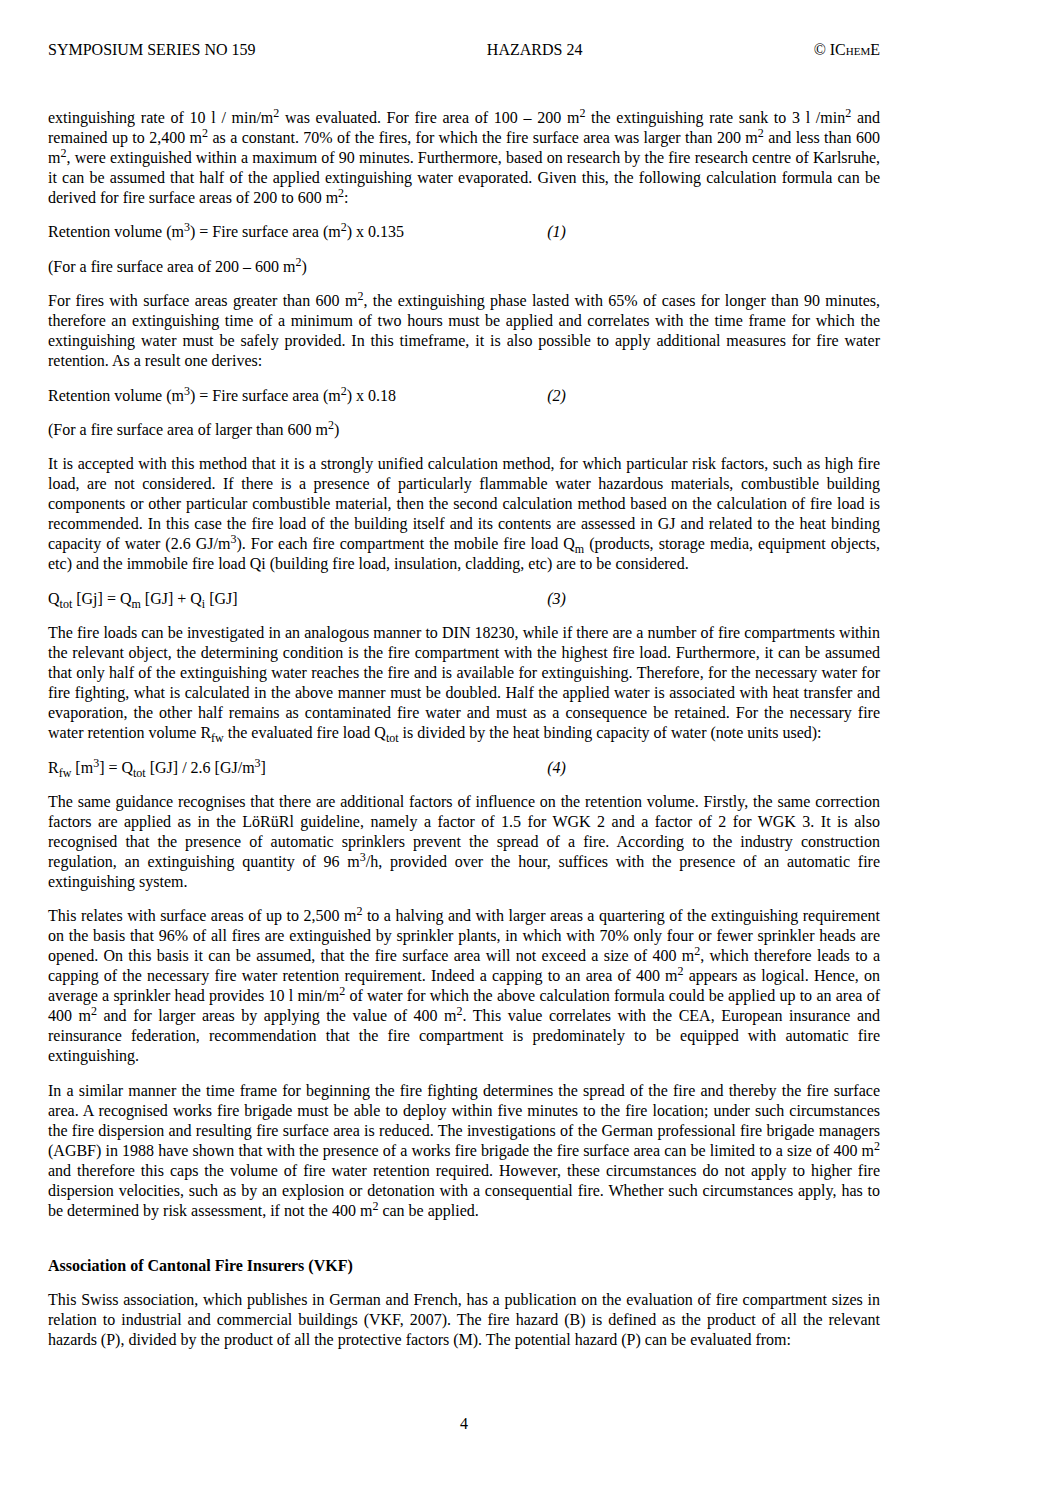SYMPOSIUM SERIES NO 159
HAZARDS 24
© IChemE
extinguishing rate of 10 l / min/m2 was evaluated. For fire area of 100 – 200 m2 the extinguishing rate sank to 3 l /min2 and remained up to 2,400 m2 as a constant. 70% of the fires, for which the fire surface area was larger than 200 m2 and less than 600 m2, were extinguished within a maximum of 90 minutes. Furthermore, based on research by the fire research centre of Karlsruhe, it can be assumed that half of the applied extinguishing water evaporated. Given this, the following calculation formula can be derived for fire surface areas of 200 to 600 m2:
Retention volume (m3) = Fire surface area (m2) x 0.135 (1)
(For a fire surface area of 200 – 600 m2)
For fires with surface areas greater than 600 m2, the extinguishing phase lasted with 65% of cases for longer than 90 minutes, therefore an extinguishing time of a minimum of two hours must be applied and correlates with the time frame for which the extinguishing water must be safely provided. In this timeframe, it is also possible to apply additional measures for fire water retention. As a result one derives:
Retention volume (m3) = Fire surface area (m2) x 0.18 (2)
(For a fire surface area of larger than 600 m2)
It is accepted with this method that it is a strongly unified calculation method, for which particular risk factors, such as high fire load, are not considered. If there is a presence of particularly flammable water hazardous materials, combustible building components or other particular combustible material, then the second calculation method based on the calculation of fire load is recommended. In this case the fire load of the building itself and its contents are assessed in GJ and related to the heat binding capacity of water (2.6 GJ/m3). For each fire compartment the mobile fire load Qm (products, storage media, equipment objects, etc) and the immobile fire load Qi (building fire load, insulation, cladding, etc) are to be considered.
Qtot [Gj] = Qm [GJ] + Qi [GJ] (3)
The fire loads can be investigated in an analogous manner to DIN 18230, while if there are a number of fire compartments within the relevant object, the determining condition is the fire compartment with the highest fire load. Furthermore, it can be assumed that only half of the extinguishing water reaches the fire and is available for extinguishing. Therefore, for the necessary water for fire fighting, what is calculated in the above manner must be doubled. Half the applied water is associated with heat transfer and evaporation, the other half remains as contaminated fire water and must as a consequence be retained. For the necessary fire water retention volume Rfw the evaluated fire load Qtot is divided by the heat binding capacity of water (note units used):
Rfw [m3] = Qtot [GJ] / 2.6 [GJ/m3] (4)
The same guidance recognises that there are additional factors of influence on the retention volume. Firstly, the same correction factors are applied as in the LöRüRl guideline, namely a factor of 1.5 for WGK 2 and a factor of 2 for WGK 3. It is also recognised that the presence of automatic sprinklers prevent the spread of a fire. According to the industry construction regulation, an extinguishing quantity of 96 m3/h, provided over the hour, suffices with the presence of an automatic fire extinguishing system.
This relates with surface areas of up to 2,500 m2 to a halving and with larger areas a quartering of the extinguishing requirement on the basis that 96% of all fires are extinguished by sprinkler plants, in which with 70% only four or fewer sprinkler heads are opened. On this basis it can be assumed, that the fire surface area will not exceed a size of 400 m2, which therefore leads to a capping of the necessary fire water retention requirement. Indeed a capping to an area of 400 m2 appears as logical. Hence, on average a sprinkler head provides 10 l min/m2 of water for which the above calculation formula could be applied up to an area of 400 m2 and for larger areas by applying the value of 400 m2. This value correlates with the CEA, European insurance and reinsurance federation, recommendation that the fire compartment is predominately to be equipped with automatic fire extinguishing.
In a similar manner the time frame for beginning the fire fighting determines the spread of the fire and thereby the fire surface area. A recognised works fire brigade must be able to deploy within five minutes to the fire location; under such circumstances the fire dispersion and resulting fire surface area is reduced. The investigations of the German professional fire brigade managers (AGBF) in 1988 have shown that with the presence of a works fire brigade the fire surface area can be limited to a size of 400 m2 and therefore this caps the volume of fire water retention required. However, these circumstances do not apply to higher fire dispersion velocities, such as by an explosion or detonation with a consequential fire. Whether such circumstances apply, has to be determined by risk assessment, if not the 400 m2 can be applied.
Association of Cantonal Fire Insurers (VKF)
This Swiss association, which publishes in German and French, has a publication on the evaluation of fire compartment sizes in relation to industrial and commercial buildings (VKF, 2007). The fire hazard (B) is defined as the product of all the relevant hazards (P), divided by the product of all the protective factors (M). The potential hazard (P) can be evaluated from:
4